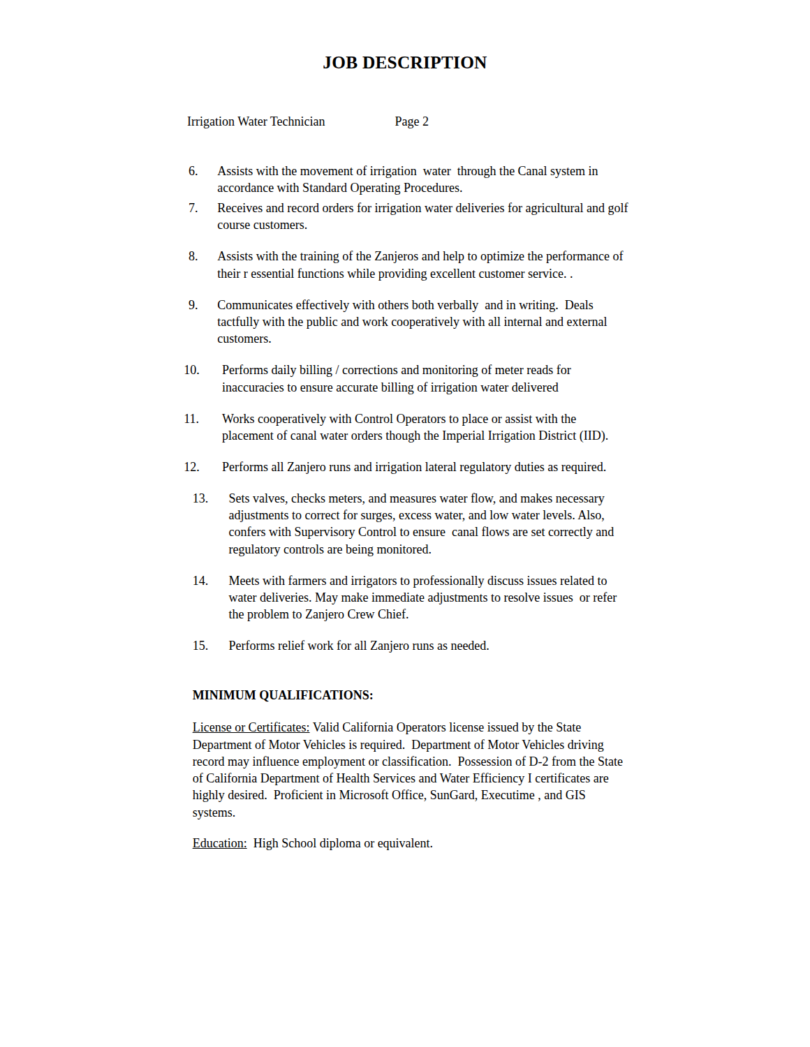JOB DESCRIPTION
Irrigation Water Technician Page 2
6. Assists with the movement of irrigation water through the Canal system in accordance with Standard Operating Procedures.
7. Receives and record orders for irrigation water deliveries for agricultural and golf course customers.
8. Assists with the training of the Zanjeros and help to optimize the performance of their r essential functions while providing excellent customer service. .
9. Communicates effectively with others both verbally and in writing. Deals tactfully with the public and work cooperatively with all internal and external customers.
10. Performs daily billing / corrections and monitoring of meter reads for inaccuracies to ensure accurate billing of irrigation water delivered
11. Works cooperatively with Control Operators to place or assist with the placement of canal water orders though the Imperial Irrigation District (IID).
12. Performs all Zanjero runs and irrigation lateral regulatory duties as required.
13. Sets valves, checks meters, and measures water flow, and makes necessary adjustments to correct for surges, excess water, and low water levels. Also, confers with Supervisory Control to ensure canal flows are set correctly and regulatory controls are being monitored.
14. Meets with farmers and irrigators to professionally discuss issues related to water deliveries. May make immediate adjustments to resolve issues or refer the problem to Zanjero Crew Chief.
15. Performs relief work for all Zanjero runs as needed.
MINIMUM QUALIFICATIONS:
License or Certificates: Valid California Operators license issued by the State Department of Motor Vehicles is required. Department of Motor Vehicles driving record may influence employment or classification. Possession of D-2 from the State of California Department of Health Services and Water Efficiency I certificates are highly desired. Proficient in Microsoft Office, SunGard, Executime , and GIS systems.
Education: High School diploma or equivalent.